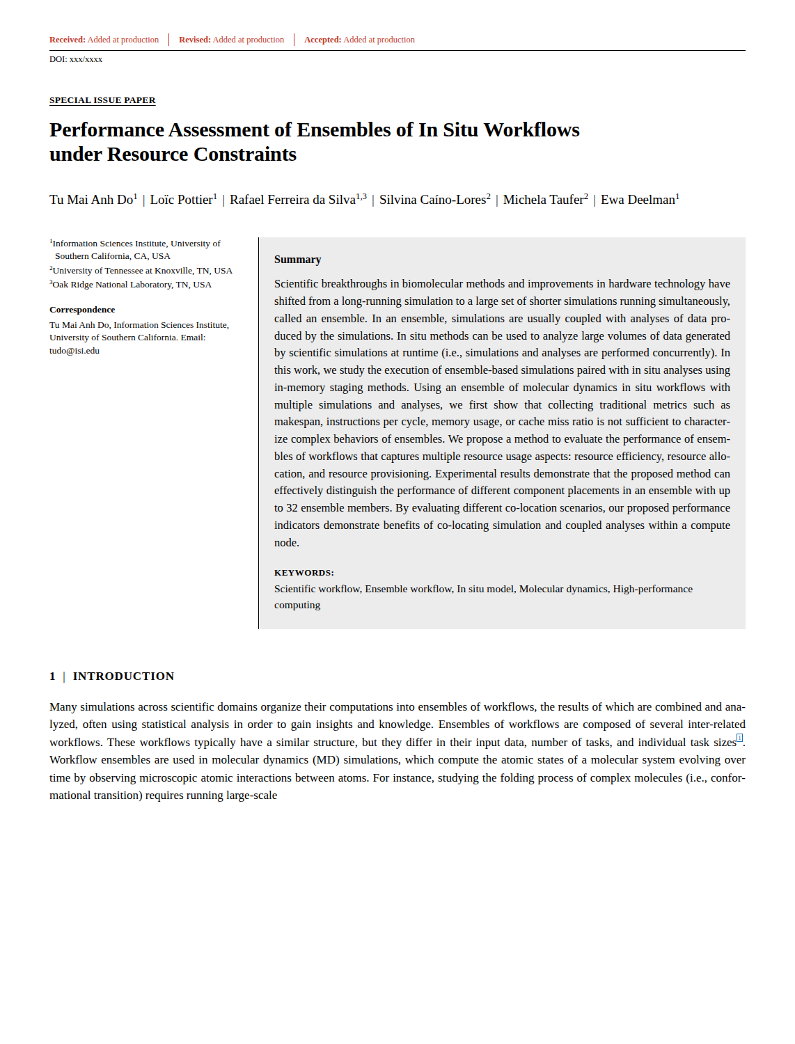Received: Added at production
Revised: Added at production
Accepted: Added at production
DOI: xxx/xxxx
SPECIAL ISSUE PAPER
Performance Assessment of Ensembles of In Situ Workflows
under Resource Constraints
Tu Mai Anh Do1|Loïc Pottier1|Rafael Ferreira da Silva1,3|Silvina Caíno-Lores2|Michela Taufer2|Ewa Deelman1
1Information Sciences Institute, University of Southern California, CA, USA
2University of Tennessee at Knoxville, TN, USA
3Oak Ridge National Laboratory, TN, USA
Correspondence
Tu Mai Anh Do, Information Sciences Institute, University of Southern California. Email: tudo@isi.edu
Summary
Scientific breakthroughs in biomolecular methods and improvements in hardware technology have shifted from a long-running simulation to a large set of shorter simulations running simultaneously, called an ensemble. In an ensemble, simulations are usually coupled with analyses of data produced by the simulations. In situ methods can be used to analyze large volumes of data generated by scientific simulations at runtime (i.e., simulations and analyses are performed concurrently). In this work, we study the execution of ensemble-based simulations paired with in situ analyses using in-memory staging methods. Using an ensemble of molecular dynamics in situ workflows with multiple simulations and analyses, we first show that collecting traditional metrics such as makespan, instructions per cycle, memory usage, or cache miss ratio is not sufficient to characterize complex behaviors of ensembles. We propose a method to evaluate the performance of ensembles of workflows that captures multiple resource usage aspects: resource efficiency, resource allocation, and resource provisioning. Experimental results demonstrate that the proposed method can effectively distinguish the performance of different component placements in an ensemble with up to 32 ensemble members. By evaluating different co-location scenarios, our proposed performance indicators demonstrate benefits of co-locating simulation and coupled analyses within a compute node.
KEYWORDS:
Scientific workflow, Ensemble workflow, In situ model, Molecular dynamics, High-performance computing
1|INTRODUCTION
Many simulations across scientific domains organize their computations into ensembles of workflows, the results of which are combined and analyzed, often using statistical analysis in order to gain insights and knowledge. Ensembles of workflows are composed of several inter-related workflows. These workflows typically have a similar structure, but they differ in their input data, number of tasks, and individual task sizes1. Workflow ensembles are used in molecular dynamics (MD) simulations, which compute the atomic states of a molecular system evolving over time by observing microscopic atomic interactions between atoms. For instance, studying the folding process of complex molecules (i.e., conformational transition) requires running large-scale